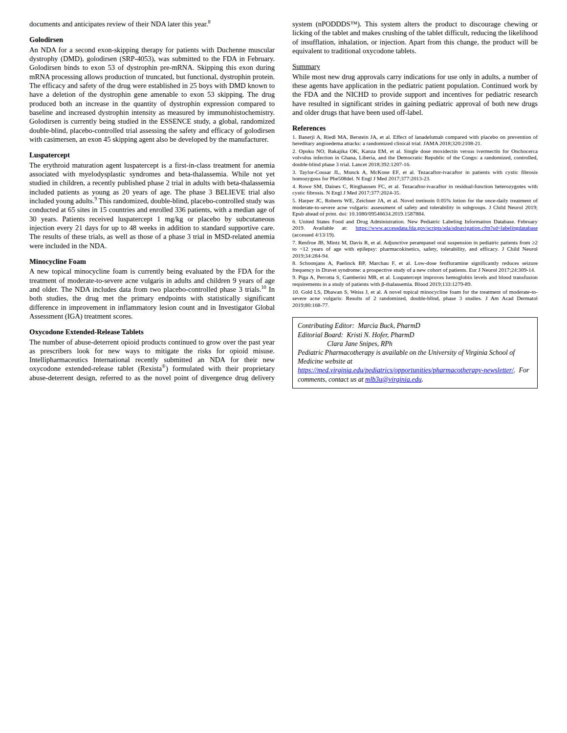documents and anticipates review of their NDA later this year.8
Golodirsen
An NDA for a second exon-skipping therapy for patients with Duchenne muscular dystrophy (DMD), golodirsen (SRP-4053), was submitted to the FDA in February. Golodirsen binds to exon 53 of dystrophin pre-mRNA. Skipping this exon during mRNA processing allows production of truncated, but functional, dystrophin protein. The efficacy and safety of the drug were established in 25 boys with DMD known to have a deletion of the dystrophin gene amenable to exon 53 skipping. The drug produced both an increase in the quantity of dystrophin expression compared to baseline and increased dystrophin intensity as measured by immunohistochemistry. Golodirsen is currently being studied in the ESSENCE study, a global, randomized double-blind, placebo-controlled trial assessing the safety and efficacy of golodirsen with casimersen, an exon 45 skipping agent also be developed by the manufacturer.
Luspatercept
The erythroid maturation agent luspatercept is a first-in-class treatment for anemia associated with myelodysplastic syndromes and beta-thalassemia. While not yet studied in children, a recently published phase 2 trial in adults with beta-thalassemia included patients as young as 20 years of age. The phase 3 BELIEVE trial also included young adults.9 This randomized, double-blind, placebo-controlled study was conducted at 65 sites in 15 countries and enrolled 336 patients, with a median age of 30 years. Patients received luspatercept 1 mg/kg or placebo by subcutaneous injection every 21 days for up to 48 weeks in addition to standard supportive care. The results of these trials, as well as those of a phase 3 trial in MSD-related anemia were included in the NDA.
Minocycline Foam
A new topical minocycline foam is currently being evaluated by the FDA for the treatment of moderate-to-severe acne vulgaris in adults and children 9 years of age and older. The NDA includes data from two placebo-controlled phase 3 trials.10 In both studies, the drug met the primary endpoints with statistically significant difference in improvement in inflammatory lesion count and in Investigator Global Assessment (IGA) treatment scores.
Oxycodone Extended-Release Tablets
The number of abuse-deterrent opioid products continued to grow over the past year as prescribers look for new ways to mitigate the risks for opioid misuse. Intellipharmaceutics International recently submitted an NDA for their new oxycodone extended-release tablet (Rexista®) formulated with their proprietary abuse-deterrent design, referred to as the novel point of divergence drug delivery system (nPODDDS™). This system alters the product to discourage chewing or licking of the tablet and makes crushing of the tablet difficult, reducing the likelihood of insufflation, inhalation, or injection. Apart from this change, the product will be equivalent to traditional oxycodone tablets.
Summary
While most new drug approvals carry indications for use only in adults, a number of these agents have application in the pediatric patient population. Continued work by the FDA and the NICHD to provide support and incentives for pediatric research have resulted in significant strides in gaining pediatric approval of both new drugs and older drugs that have been used off-label.
References
1. Banerji A, Riedl MA, Berstein JA, et al. Effect of lanadelumab compared with placebo on prevention of hereditary angioedema attacks: a randomized clinical trial. JAMA 2018;320:2108-21.
2. Opoku NO, Bakajika OK, Kanza EM, et al. Single dose moxidectin versus ivermectin for Onchocerca volvulus infection in Ghana, Liberia, and the Democratic Republic of the Congo: a randomized, controlled, double-blind phase 3 trial. Lancet 2018;392:1207-16.
3. Taylor-Cousar JL, Munck A, McKone EF, et al. Tezacaftor-ivacaftor in patients with cystic fibrosis homozygous for Phe508del. N Engl J Med 2017;377:2013-23.
4. Rowe SM, Daines C, Ringhausen FC, et al. Tezacaftor-ivacaftor in residual-function heterozygotes with cystic fibrosis. N Engl J Med 2017;377:2024-35.
5. Harper JC, Roberts WE, Zeichner JA, et al. Novel tretinoin 0.05% lotion for the once-daily treatment of moderate-to-severe acne vulgaris: assessment of safety and tolerability in subgroups. J Child Neurol 2019; Epub ahead of print. doi: 10.1080/09546634.2019.1587884.
6. United States Food and Drug Administration. New Pediatric Labeling Information Database. February 2019. Available at: https://www.accessdata.fda.gov/scripts/sda/sdnavigation.cfm?sd=labelingdatabase (accessed 4/13/19).
7. Renfroe JB, Mintz M, Davis R, et al. Adjunctive perampanel oral suspension in pediatric patients from ≥2 to <12 years of age with epilepsy: pharmacokinetics, safety, tolerability, and efficacy. J Child Neurol 2019;34:284-94.
8. Schoonjans A, Paelinck BP, Marchau F, et al. Low-dose fenfluramine significantly reduces seizure frequency in Dravet syndrome: a prospective study of a new cohort of patients. Eur J Neurol 2017;24:309-14.
9. Piga A, Perrotta S, Gamberini MR, et al. Luspatercept improves hemoglobin levels and blood transfusion requirements in a study of patients with β-thalassemia. Blood 2019;133:1279-89.
10. Gold LS, Dhawan S, Weiss J, et al. A novel topical minocycline foam for the treatment of moderate-to-severe acne vulgaris: Results of 2 randomized, double-blind, phase 3 studies. J Am Acad Dermatol 2019;80:168-77.
Contributing Editor: Marcia Buck, PharmD
Editorial Board: Kristi N. Hofer, PharmD
Clara Jane Snipes, RPh
Pediatric Pharmacotherapy is available on the University of Virginia School of Medicine website at https://med.virginia.edu/pediatrics/opportunities/pharmacotherapy-newsletter/. For comments, contact us at mlb3u@virginia.edu.